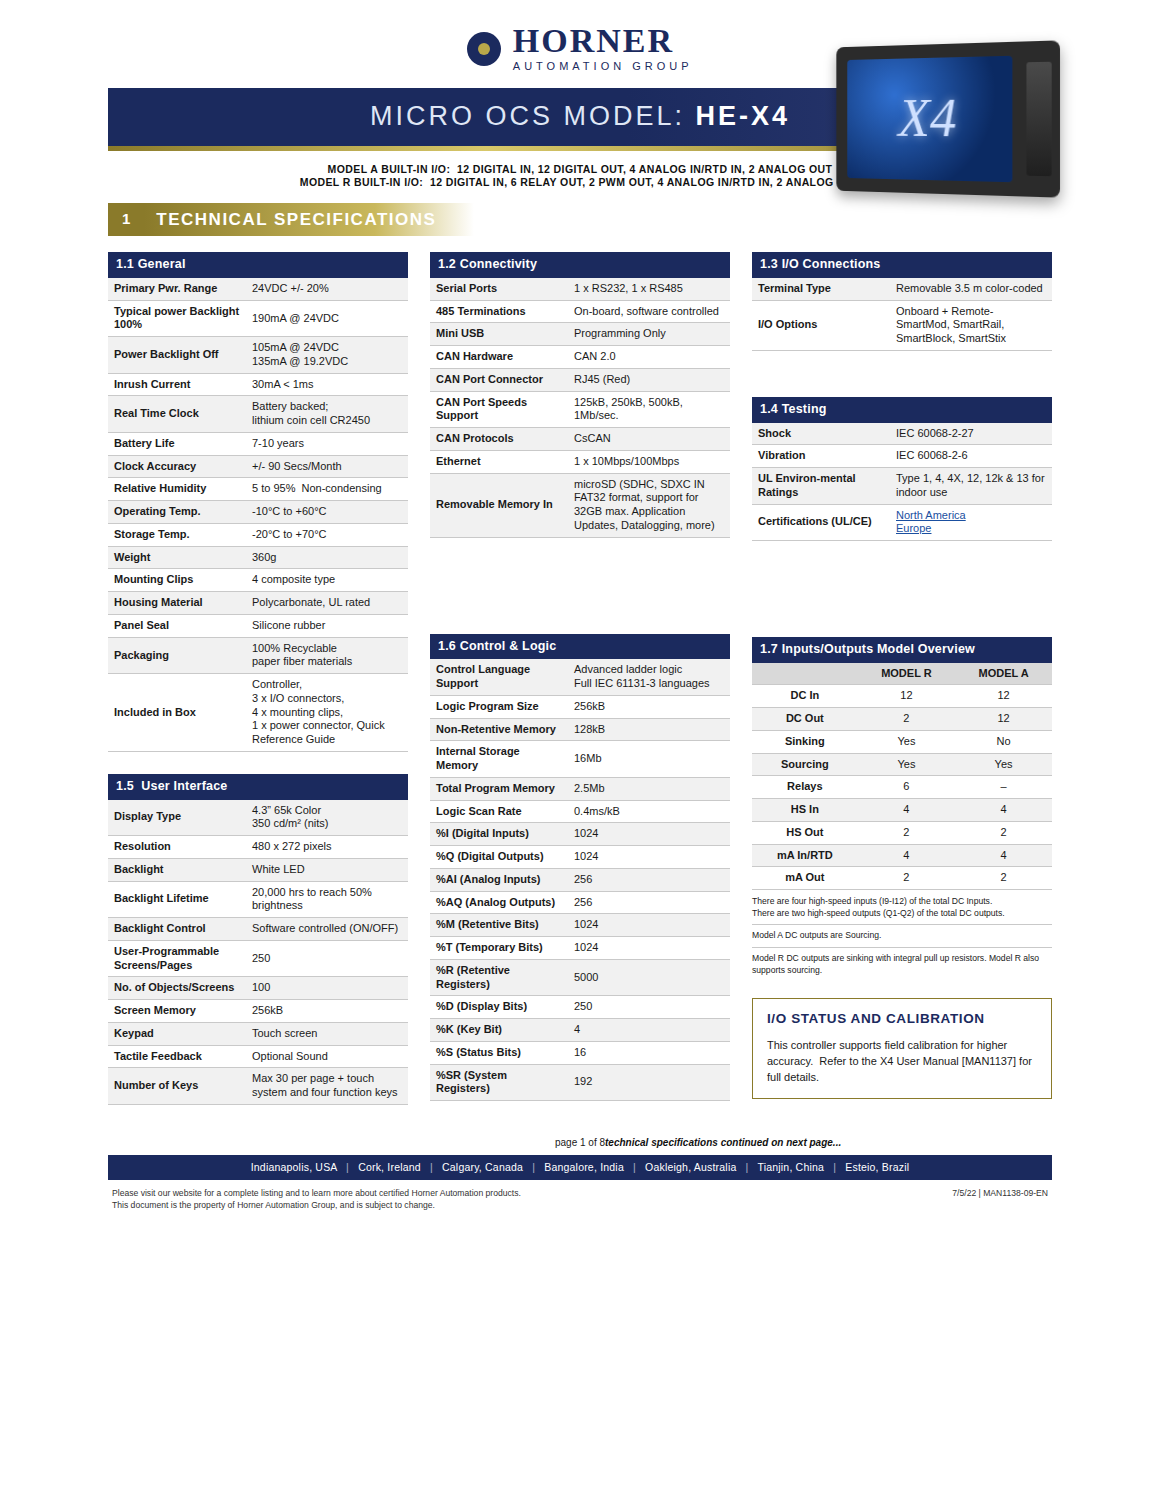HORNER
AUTOMATION GROUP
X4
MICRO OCS MODEL: HE-X4
MODEL A BUILT-IN I/O: 12 DIGITAL IN, 12 DIGITAL OUT, 4 ANALOG IN/RTD IN, 2 ANALOG OUT
MODEL R BUILT-IN I/O: 12 DIGITAL IN, 6 RELAY OUT, 2 PWM OUT, 4 ANALOG IN/RTD IN, 2 ANALOG OUT
1
TECHNICAL SPECIFICATIONS
1.1 General
| Primary Pwr. Range | 24VDC +/- 20% |
| Typical power Backlight 100% | 190mA @ 24VDC |
| Power Backlight Off | 105mA @ 24VDC 135mA @ 19.2VDC |
| Inrush Current | 30mA < 1ms |
| Real Time Clock | Battery backed; lithium coin cell CR2450 |
| Battery Life | 7-10 years |
| Clock Accuracy | +/- 90 Secs/Month |
| Relative Humidity | 5 to 95% Non-condensing |
| Operating Temp. | -10°C to +60°C |
| Storage Temp. | -20°C to +70°C |
| Weight | 360g |
| Mounting Clips | 4 composite type |
| Housing Material | Polycarbonate, UL rated |
| Panel Seal | Silicone rubber |
| Packaging | 100% Recyclable paper fiber materials |
| Included in Box | Controller, 3 x I/O connectors, 4 x mounting clips, 1 x power connector, Quick Reference Guide |
1.5 User Interface
| Display Type | 4.3” 65k Color 350 cd/m² (nits) |
| Resolution | 480 x 272 pixels |
| Backlight | White LED |
| Backlight Lifetime | 20,000 hrs to reach 50% brightness |
| Backlight Control | Software controlled (ON/OFF) |
| User-Programmable Screens/Pages | 250 |
| No. of Objects/Screens | 100 |
| Screen Memory | 256kB |
| Keypad | Touch screen |
| Tactile Feedback | Optional Sound |
| Number of Keys | Max 30 per page + touch system and four function keys |
1.2 Connectivity
| Serial Ports | 1 x RS232, 1 x RS485 |
| 485 Terminations | On-board, software controlled |
| Mini USB | Programming Only |
| CAN Hardware | CAN 2.0 |
| CAN Port Connector | RJ45 (Red) |
| CAN Port Speeds Support | 125kB, 250kB, 500kB, 1Mb/sec. |
| CAN Protocols | CsCAN |
| Ethernet | 1 x 10Mbps/100Mbps |
| Removable Memory In | microSD (SDHC, SDXC IN FAT32 format, support for 32GB max. Application Updates, Datalogging, more) |
1.6 Control & Logic
| Control Language Support | Advanced ladder logic Full IEC 61131-3 languages |
| Logic Program Size | 256kB |
| Non-Retentive Memory | 128kB |
| Internal Storage Memory | 16Mb |
| Total Program Memory | 2.5Mb |
| Logic Scan Rate | 0.4ms/kB |
| %I (Digital Inputs) | 1024 |
| %Q (Digital Outputs) | 1024 |
| %AI (Analog Inputs) | 256 |
| %AQ (Analog Outputs) | 256 |
| %M (Retentive Bits) | 1024 |
| %T (Temporary Bits) | 1024 |
| %R (Retentive Registers) | 5000 |
| %D (Display Bits) | 250 |
| %K (Key Bit) | 4 |
| %S (Status Bits) | 16 |
| %SR (System Registers) | 192 |
1.3 I/O Connections
| Terminal Type | Removable 3.5 m color-coded |
| I/O Options | Onboard + Remote-SmartMod, SmartRail, SmartBlock, SmartStix |
1.4 Testing
| Shock | IEC 60068-2-27 |
| Vibration | IEC 60068-2-6 |
| UL Environ-mental Ratings | Type 1, 4, 4X, 12, 12k & 13 for indoor use |
| Certifications (UL/CE) | North America Europe |
1.7 Inputs/Outputs Model Overview
| | MODEL R | MODEL A |
| --- | --- | --- |
| DC In | 12 | 12 |
| DC Out | 2 | 12 |
| Sinking | Yes | No |
| Sourcing | Yes | Yes |
| Relays | 6 | – |
| HS In | 4 | 4 |
| HS Out | 2 | 2 |
| mA In/RTD | 4 | 4 |
| mA Out | 2 | 2 |
There are four high-speed inputs (I9-I12) of the total DC Inputs.
There are two high-speed outputs (Q1-Q2) of the total DC outputs.
Model A DC outputs are Sourcing.
Model R DC outputs are sinking with integral pull up resistors. Model R also supports sourcing.
I/O STATUS AND CALIBRATION
This controller supports field calibration for higher accuracy. Refer to the X4 User Manual [MAN1137] for full details.
page 1 of 8
technical specifications continued on next page...
Indianapolis, USA | Cork, Ireland | Calgary, Canada | Bangalore, India | Oakleigh, Australia | Tianjin, China | Esteio, Brazil
Please visit our website for a complete listing and to learn more about certified Horner Automation products.
This document is the property of Horner Automation Group, and is subject to change.
7/5/22 | MAN1138-09-EN